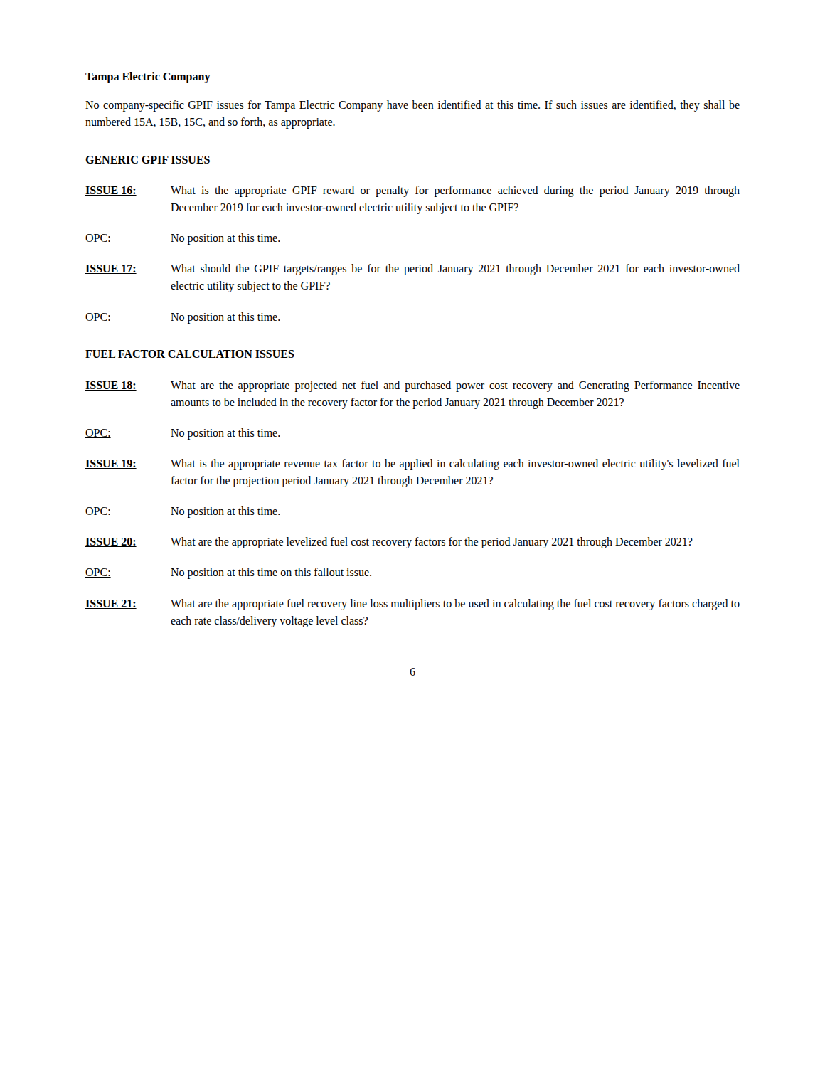Tampa Electric Company
No company-specific GPIF issues for Tampa Electric Company have been identified at this time. If such issues are identified, they shall be numbered 15A, 15B, 15C, and so forth, as appropriate.
GENERIC GPIF ISSUES
ISSUE 16:
What is the appropriate GPIF reward or penalty for performance achieved during the period January 2019 through December 2019 for each investor-owned electric utility subject to the GPIF?
OPC:
No position at this time.
ISSUE 17:
What should the GPIF targets/ranges be for the period January 2021 through December 2021 for each investor-owned electric utility subject to the GPIF?
OPC:
No position at this time.
FUEL FACTOR CALCULATION ISSUES
ISSUE 18:
What are the appropriate projected net fuel and purchased power cost recovery and Generating Performance Incentive amounts to be included in the recovery factor for the period January 2021 through December 2021?
OPC:
No position at this time.
ISSUE 19:
What is the appropriate revenue tax factor to be applied in calculating each investor-owned electric utility's levelized fuel factor for the projection period January 2021 through December 2021?
OPC:
No position at this time.
ISSUE 20:
What are the appropriate levelized fuel cost recovery factors for the period January 2021 through December 2021?
OPC:
No position at this time on this fallout issue.
ISSUE 21:
What are the appropriate fuel recovery line loss multipliers to be used in calculating the fuel cost recovery factors charged to each rate class/delivery voltage level class?
6